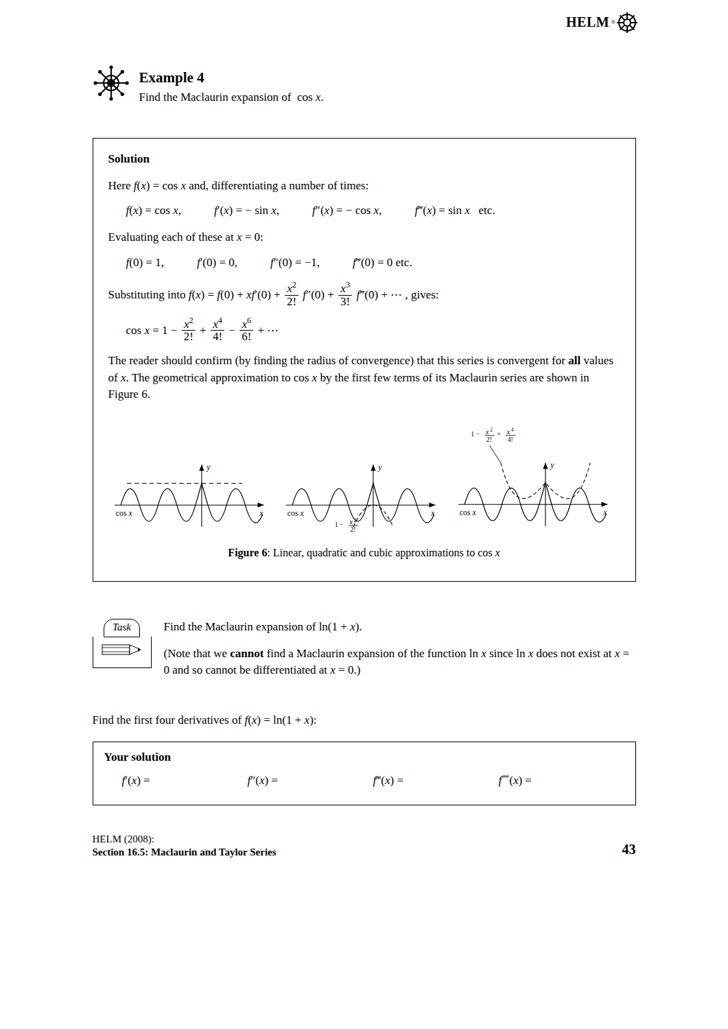HELM®
Example 4
Find the Maclaurin expansion of cos x.
Solution
Here f(x) = cos x and, differentiating a number of times:
f(x) = cos x, f′(x) = − sin x, f″(x) = − cos x, f‴(x) = sin x etc.
Evaluating each of these at x = 0:
f(0) = 1, f′(0) = 0, f″(0) = −1, f‴(0) = 0 etc.
Substituting into f(x) = f(0) + xf′(0) + x22! f″(0) + x33! f‴(0) + ⋯ , gives:
cos x = 1 − x22! + x44! − x66! + ⋯
The reader should confirm (by finding the radius of convergence) that this series is convergent for all values of x. The geometrical approximation to cos x by the first few terms of its Maclaurin series are shown in Figure 6.
y x cos x y x cos x 1 − x 2 2! 1 − x 2 2! + x 4 4! y x cos x
Figure 6: Linear, quadratic and cubic approximations to cos x
Task
Find the Maclaurin expansion of ln(1 + x).
(Note that we cannot find a Maclaurin expansion of the function ln x since ln x does not exist at x = 0 and so cannot be differentiated at x = 0.)
Find the first four derivatives of f(x) = ln(1 + x):
Your solution
f′(x) = f″(x) = f‴(x) = f⁗(x) =
HELM (2008):
Section 16.5: Maclaurin and Taylor Series
43